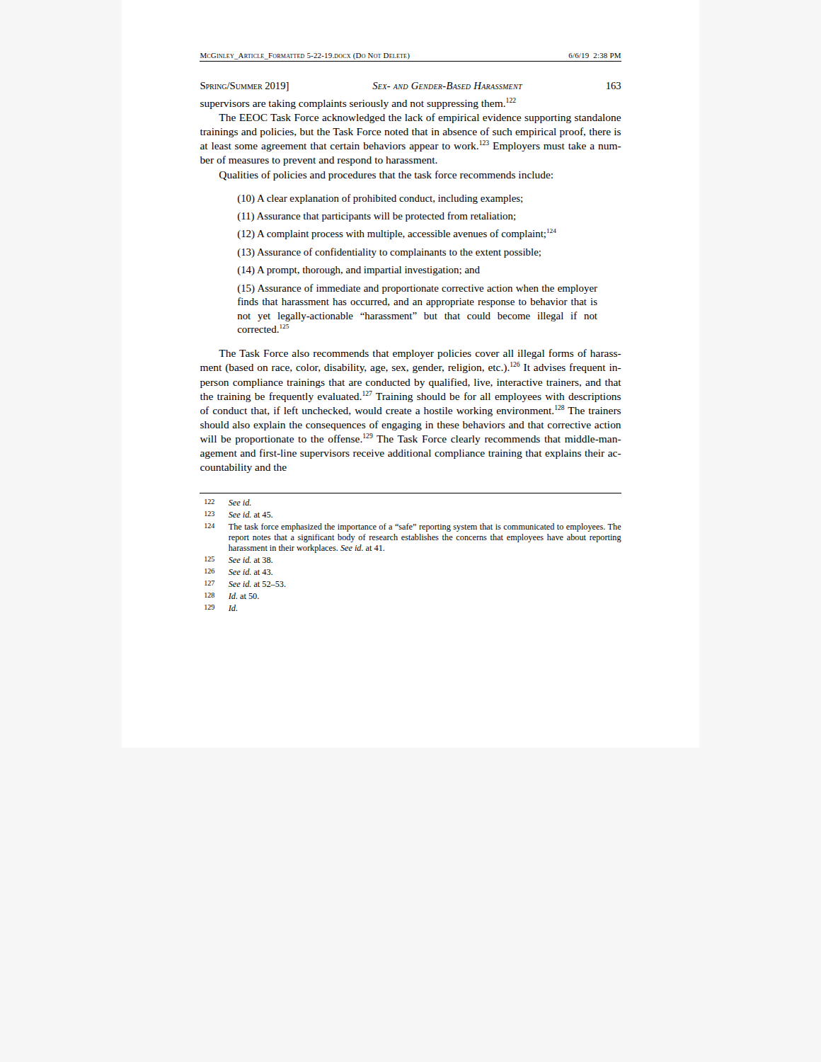McGinley_Article_Formatted 5-22-19.docx (Do Not Delete) 6/6/19 2:38 PM
Spring/Summer 2019] Sex- and Gender-Based Harassment 163
supervisors are taking complaints seriously and not suppressing them.122
The EEOC Task Force acknowledged the lack of empirical evidence supporting standalone trainings and policies, but the Task Force noted that in absence of such empirical proof, there is at least some agreement that certain behaviors appear to work.123 Employers must take a number of measures to prevent and respond to harassment.
Qualities of policies and procedures that the task force recommends include:
(10) A clear explanation of prohibited conduct, including examples;
(11) Assurance that participants will be protected from retaliation;
(12) A complaint process with multiple, accessible avenues of complaint;124
(13) Assurance of confidentiality to complainants to the extent possible;
(14) A prompt, thorough, and impartial investigation; and
(15) Assurance of immediate and proportionate corrective action when the employer finds that harassment has occurred, and an appropriate response to behavior that is not yet legally-actionable “harassment” but that could become illegal if not corrected.125
The Task Force also recommends that employer policies cover all illegal forms of harassment (based on race, color, disability, age, sex, gender, religion, etc.).126 It advises frequent in-person compliance trainings that are conducted by qualified, live, interactive trainers, and that the training be frequently evaluated.127 Training should be for all employees with descriptions of conduct that, if left unchecked, would create a hostile working environment.128 The trainers should also explain the consequences of engaging in these behaviors and that corrective action will be proportionate to the offense.129 The Task Force clearly recommends that middle-management and first-line supervisors receive additional compliance training that explains their accountability and the
See id.
See id. at 45.
The task force emphasized the importance of a “safe” reporting system that is communicated to employees. The report notes that a significant body of research establishes the concerns that employees have about reporting harassment in their workplaces. See id. at 41.
See id. at 38.
See id. at 43.
See id. at 52–53.
Id. at 50.
Id.